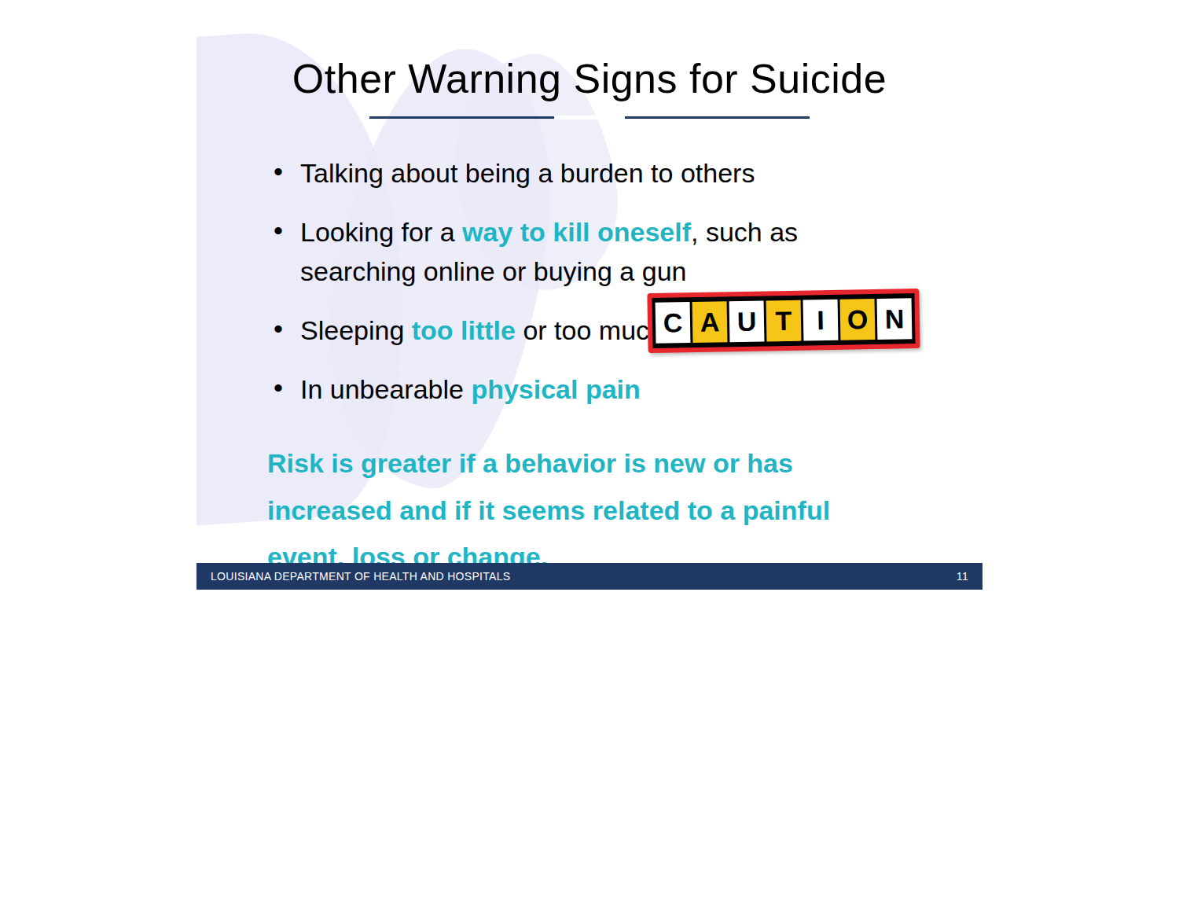Other Warning Signs for Suicide
Talking about being a burden to others
Looking for a way to kill oneself, such as searching online or buying a gun
Sleeping too little or too much
In unbearable physical pain
Risk is greater if a behavior is new or has increased and if it seems related to a painful event, loss or change.
CAUTION
LOUISIANA DEPARTMENT OF HEALTH AND HOSPITALS
11